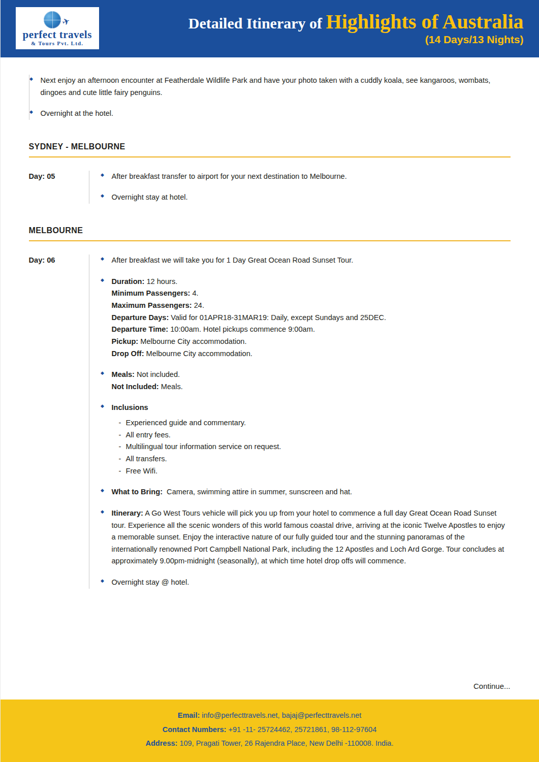✈
perfect travels
& Tours Pvt. Ltd.
Detailed Itinerary of Highlights of Australia
(14 Days/13 Nights)
Next enjoy an afternoon encounter at Featherdale Wildlife Park and have your photo taken with a cuddly koala, see kangaroos, wombats, dingoes and cute little fairy penguins.
Overnight at the hotel.
Sydney - Melbourne
Day: 05
After breakfast transfer to airport for your next destination to Melbourne.
Overnight stay at hotel.
Melbourne
Day: 06
After breakfast we will take you for 1 Day Great Ocean Road Sunset Tour.
Duration: 12 hours.
Minimum Passengers: 4.
Maximum Passengers: 24.
Departure Days: Valid for 01APR18-31MAR19: Daily, except Sundays and 25DEC.
Departure Time: 10:00am. Hotel pickups commence 9:00am.
Pickup: Melbourne City accommodation.
Drop Off: Melbourne City accommodation.
Meals: Not included.
Not Included: Meals.
Inclusions
Experienced guide and commentary.
All entry fees.
Multilingual tour information service on request.
All transfers.
Free Wifi.
What to Bring: Camera, swimming attire in summer, sunscreen and hat.
Itinerary: A Go West Tours vehicle will pick you up from your hotel to commence a full day Great Ocean Road Sunset tour. Experience all the scenic wonders of this world famous coastal drive, arriving at the iconic Twelve Apostles to enjoy a memorable sunset. Enjoy the interactive nature of our fully guided tour and the stunning panoramas of the internationally renowned Port Campbell National Park, including the 12 Apostles and Loch Ard Gorge. Tour concludes at approximately 9.00pm-midnight (seasonally), at which time hotel drop offs will commence.
Overnight stay @ hotel.
Continue...
Email: info@perfecttravels.net, bajaj@perfecttravels.net
Contact Numbers: +91 -11- 25724462, 25721861, 98-112-97604
Address: 109, Pragati Tower, 26 Rajendra Place, New Delhi -110008. India.